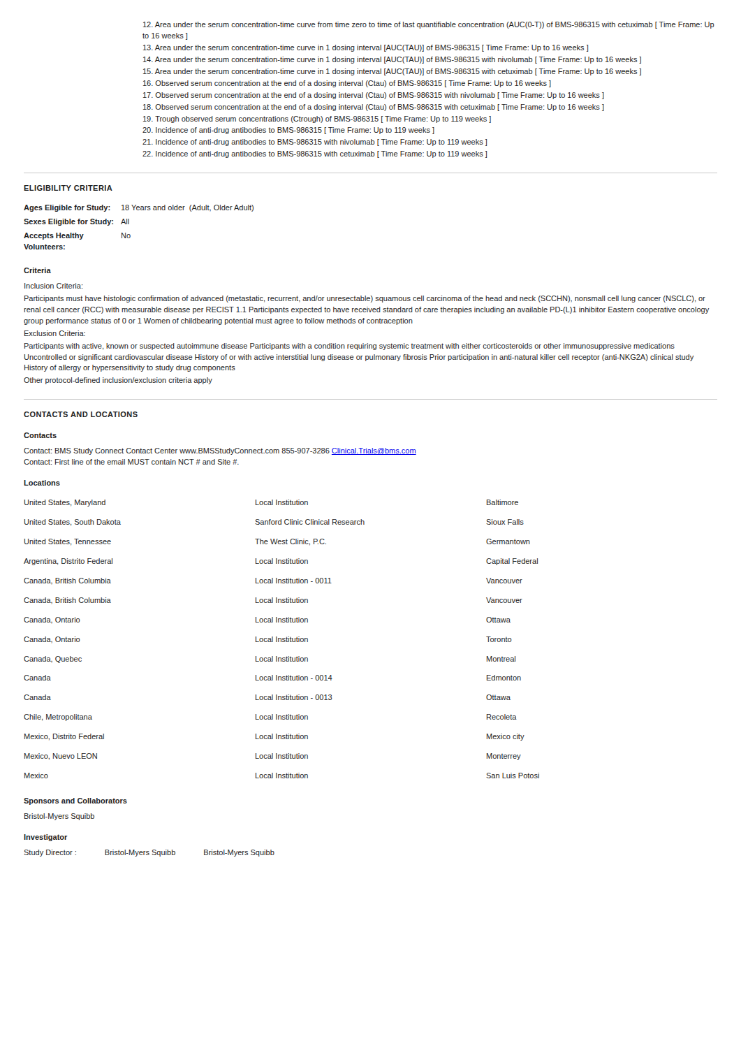12. Area under the serum concentration-time curve from time zero to time of last quantifiable concentration (AUC(0-T)) of BMS-986315 with cetuximab [ Time Frame: Up to 16 weeks ]
13. Area under the serum concentration-time curve in 1 dosing interval [AUC(TAU)] of BMS-986315 [ Time Frame: Up to 16 weeks ]
14. Area under the serum concentration-time curve in 1 dosing interval [AUC(TAU)] of BMS-986315 with nivolumab [ Time Frame: Up to 16 weeks ]
15. Area under the serum concentration-time curve in 1 dosing interval [AUC(TAU)] of BMS-986315 with cetuximab [ Time Frame: Up to 16 weeks ]
16. Observed serum concentration at the end of a dosing interval (Ctau) of BMS-986315 [ Time Frame: Up to 16 weeks ]
17. Observed serum concentration at the end of a dosing interval (Ctau) of BMS-986315 with nivolumab [ Time Frame: Up to 16 weeks ]
18. Observed serum concentration at the end of a dosing interval (Ctau) of BMS-986315 with cetuximab [ Time Frame: Up to 16 weeks ]
19. Trough observed serum concentrations (Ctrough) of BMS-986315 [ Time Frame: Up to 119 weeks ]
20. Incidence of anti-drug antibodies to BMS-986315 [ Time Frame: Up to 119 weeks ]
21. Incidence of anti-drug antibodies to BMS-986315 with nivolumab [ Time Frame: Up to 119 weeks ]
22. Incidence of anti-drug antibodies to BMS-986315 with cetuximab [ Time Frame: Up to 119 weeks ]
Eligibility Criteria
| Ages Eligible for Study: | 18 Years and older (Adult, Older Adult) |
| Sexes Eligible for Study: | All |
| Accepts Healthy Volunteers: | No |
Criteria
Inclusion Criteria:
Participants must have histologic confirmation of advanced (metastatic, recurrent, and/or unresectable) squamous cell carcinoma of the head and neck (SCCHN), nonsmall cell lung cancer (NSCLC), or renal cell cancer (RCC) with measurable disease per RECIST 1.1 Participants expected to have received standard of care therapies including an available PD-(L)1 inhibitor Eastern cooperative oncology group performance status of 0 or 1 Women of childbearing potential must agree to follow methods of contraception
Exclusion Criteria:
Participants with active, known or suspected autoimmune disease Participants with a condition requiring systemic treatment with either corticosteroids or other immunosuppressive medications Uncontrolled or significant cardiovascular disease History of or with active interstitial lung disease or pulmonary fibrosis Prior participation in anti-natural killer cell receptor (anti-NKG2A) clinical study History of allergy or hypersensitivity to study drug components
Other protocol-defined inclusion/exclusion criteria apply
Contacts and Locations
Contacts
Contact: BMS Study Connect Contact Center www.BMSStudyConnect.com 855-907-3286 Clinical.Trials@bms.com
Contact: First line of the email MUST contain NCT # and Site #.
Locations
| United States, Maryland | Local Institution | Baltimore |
| United States, South Dakota | Sanford Clinic Clinical Research | Sioux Falls |
| United States, Tennessee | The West Clinic, P.C. | Germantown |
| Argentina, Distrito Federal | Local Institution | Capital Federal |
| Canada, British Columbia | Local Institution - 0011 | Vancouver |
| Canada, British Columbia | Local Institution | Vancouver |
| Canada, Ontario | Local Institution | Ottawa |
| Canada, Ontario | Local Institution | Toronto |
| Canada, Quebec | Local Institution | Montreal |
| Canada | Local Institution - 0014 | Edmonton |
| Canada | Local Institution - 0013 | Ottawa |
| Chile, Metropolitana | Local Institution | Recoleta |
| Mexico, Distrito Federal | Local Institution | Mexico city |
| Mexico, Nuevo LEON | Local Institution | Monterrey |
| Mexico | Local Institution | San Luis Potosi |
Sponsors and Collaborators
Bristol-Myers Squibb
Investigator
| Study Director : | Bristol-Myers Squibb | Bristol-Myers Squibb |